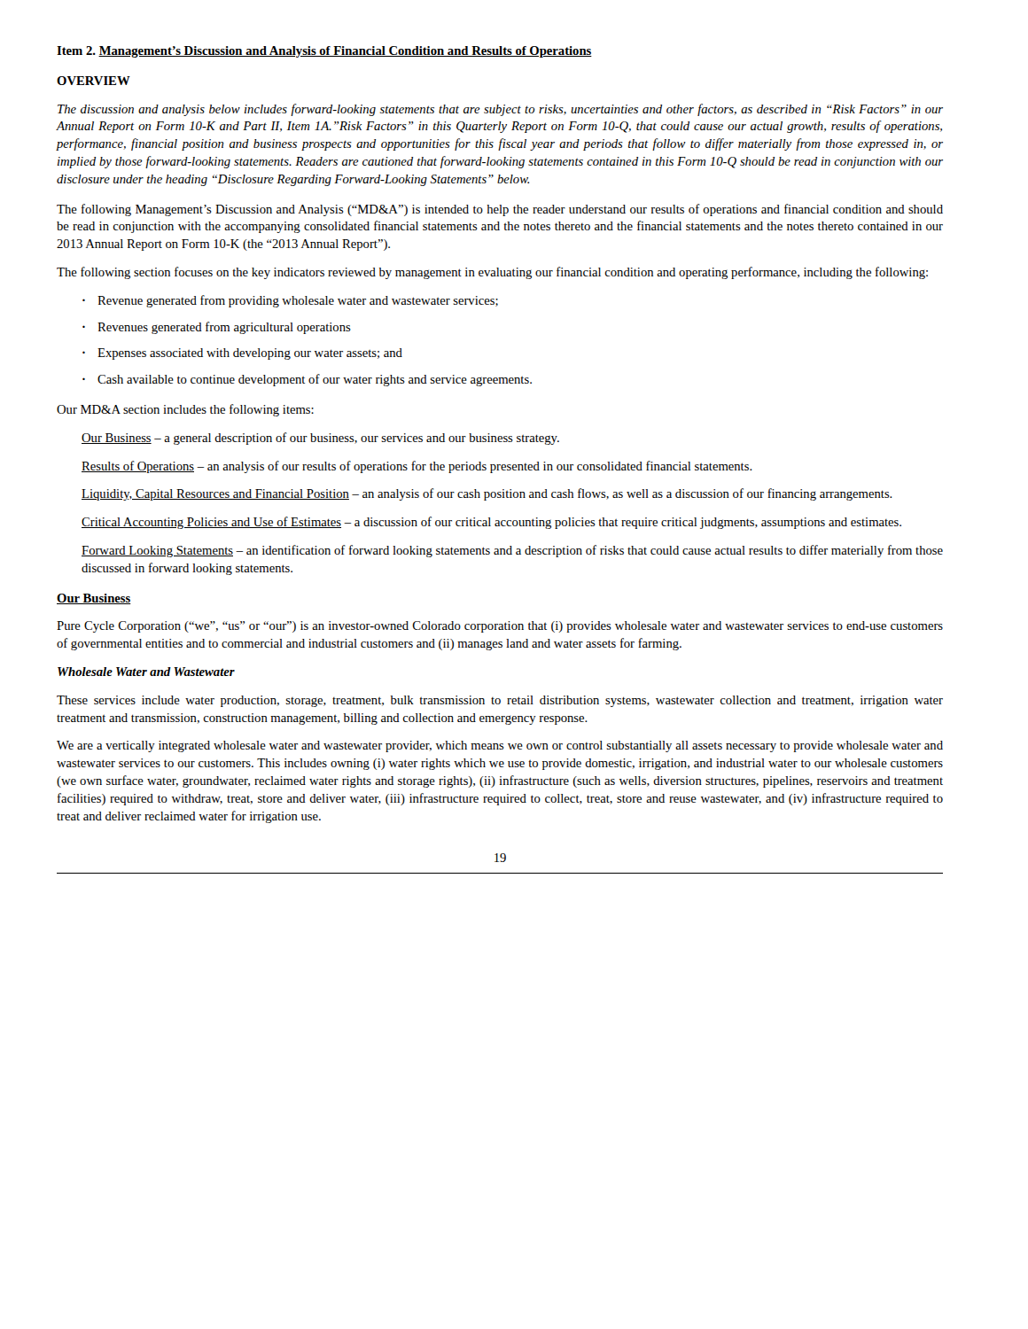Item 2. Management’s Discussion and Analysis of Financial Condition and Results of Operations
OVERVIEW
The discussion and analysis below includes forward-looking statements that are subject to risks, uncertainties and other factors, as described in “Risk Factors” in our Annual Report on Form 10-K and Part II, Item 1A.”Risk Factors” in this Quarterly Report on Form 10-Q, that could cause our actual growth, results of operations, performance, financial position and business prospects and opportunities for this fiscal year and periods that follow to differ materially from those expressed in, or implied by those forward-looking statements. Readers are cautioned that forward-looking statements contained in this Form 10-Q should be read in conjunction with our disclosure under the heading “Disclosure Regarding Forward-Looking Statements” below.
The following Management’s Discussion and Analysis (“MD&A”) is intended to help the reader understand our results of operations and financial condition and should be read in conjunction with the accompanying consolidated financial statements and the notes thereto and the financial statements and the notes thereto contained in our 2013 Annual Report on Form 10-K (the “2013 Annual Report”).
The following section focuses on the key indicators reviewed by management in evaluating our financial condition and operating performance, including the following:
Revenue generated from providing wholesale water and wastewater services;
Revenues generated from agricultural operations
Expenses associated with developing our water assets; and
Cash available to continue development of our water rights and service agreements.
Our MD&A section includes the following items:
Our Business – a general description of our business, our services and our business strategy.
Results of Operations – an analysis of our results of operations for the periods presented in our consolidated financial statements.
Liquidity, Capital Resources and Financial Position – an analysis of our cash position and cash flows, as well as a discussion of our financing arrangements.
Critical Accounting Policies and Use of Estimates – a discussion of our critical accounting policies that require critical judgments, assumptions and estimates.
Forward Looking Statements – an identification of forward looking statements and a description of risks that could cause actual results to differ materially from those discussed in forward looking statements.
Our Business
Pure Cycle Corporation (“we”, “us” or “our”) is an investor-owned Colorado corporation that (i) provides wholesale water and wastewater services to end-use customers of governmental entities and to commercial and industrial customers and (ii) manages land and water assets for farming.
Wholesale Water and Wastewater
These services include water production, storage, treatment, bulk transmission to retail distribution systems, wastewater collection and treatment, irrigation water treatment and transmission, construction management, billing and collection and emergency response.
We are a vertically integrated wholesale water and wastewater provider, which means we own or control substantially all assets necessary to provide wholesale water and wastewater services to our customers. This includes owning (i) water rights which we use to provide domestic, irrigation, and industrial water to our wholesale customers (we own surface water, groundwater, reclaimed water rights and storage rights), (ii) infrastructure (such as wells, diversion structures, pipelines, reservoirs and treatment facilities) required to withdraw, treat, store and deliver water, (iii) infrastructure required to collect, treat, store and reuse wastewater, and (iv) infrastructure required to treat and deliver reclaimed water for irrigation use.
19